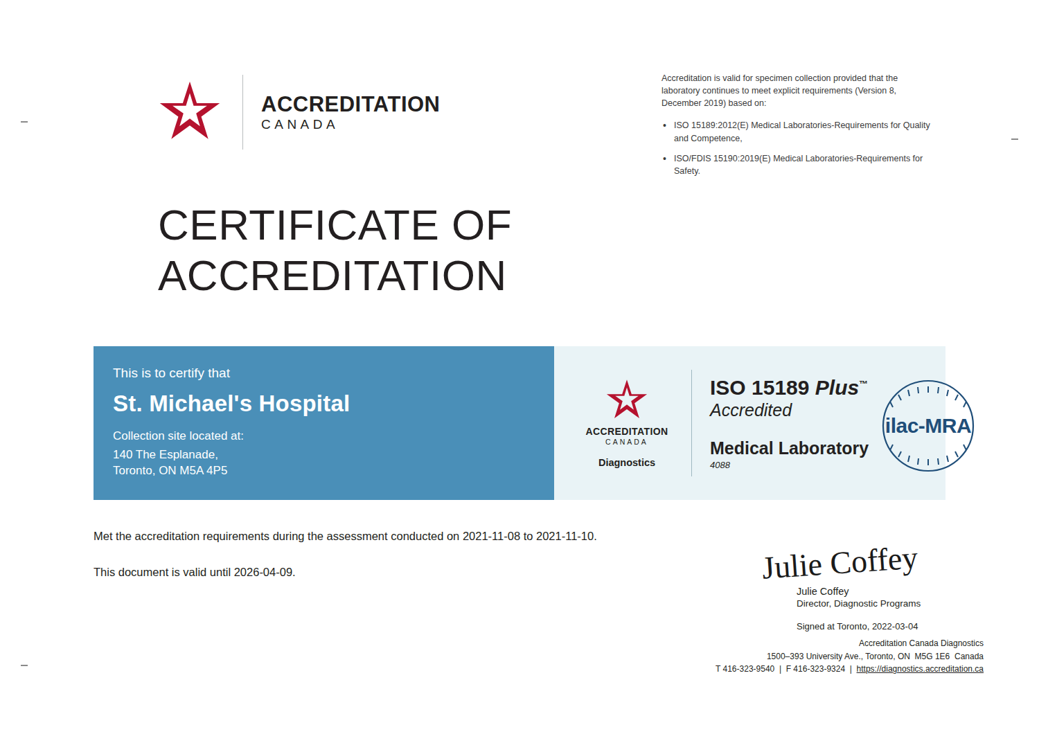ACCREDITATION
CANADA
Accreditation is valid for specimen collection provided that the laboratory continues to meet explicit requirements (Version 8, December 2019) based on:
ISO 15189:2012(E) Medical Laboratories-Requirements for Quality and Competence,
ISO/FDIS 15190:2019(E) Medical Laboratories-Requirements for Safety.
CERTIFICATE OF
ACCREDITATION
This is to certify that
St. Michael's Hospital
Collection site located at:
140 The Esplanade,
Toronto, ON M5A 4P5
ACCREDITATION
CANADA
Diagnostics
ISO 15189 Plus™
Accredited
Medical Laboratory
4088
ilac-MRA
Met the accreditation requirements during the assessment conducted on 2021-11-08 to 2021-11-10.
This document is valid until 2026-04-09.
Julie Coffey
Julie Coffey
Director, Diagnostic Programs
Signed at Toronto, 2022-03-04
Accreditation Canada Diagnostics
1500–393 University Ave., Toronto, ON M5G 1E6 Canada
T 416-323-9540 | F 416-323-9324 | https://diagnostics.accreditation.ca